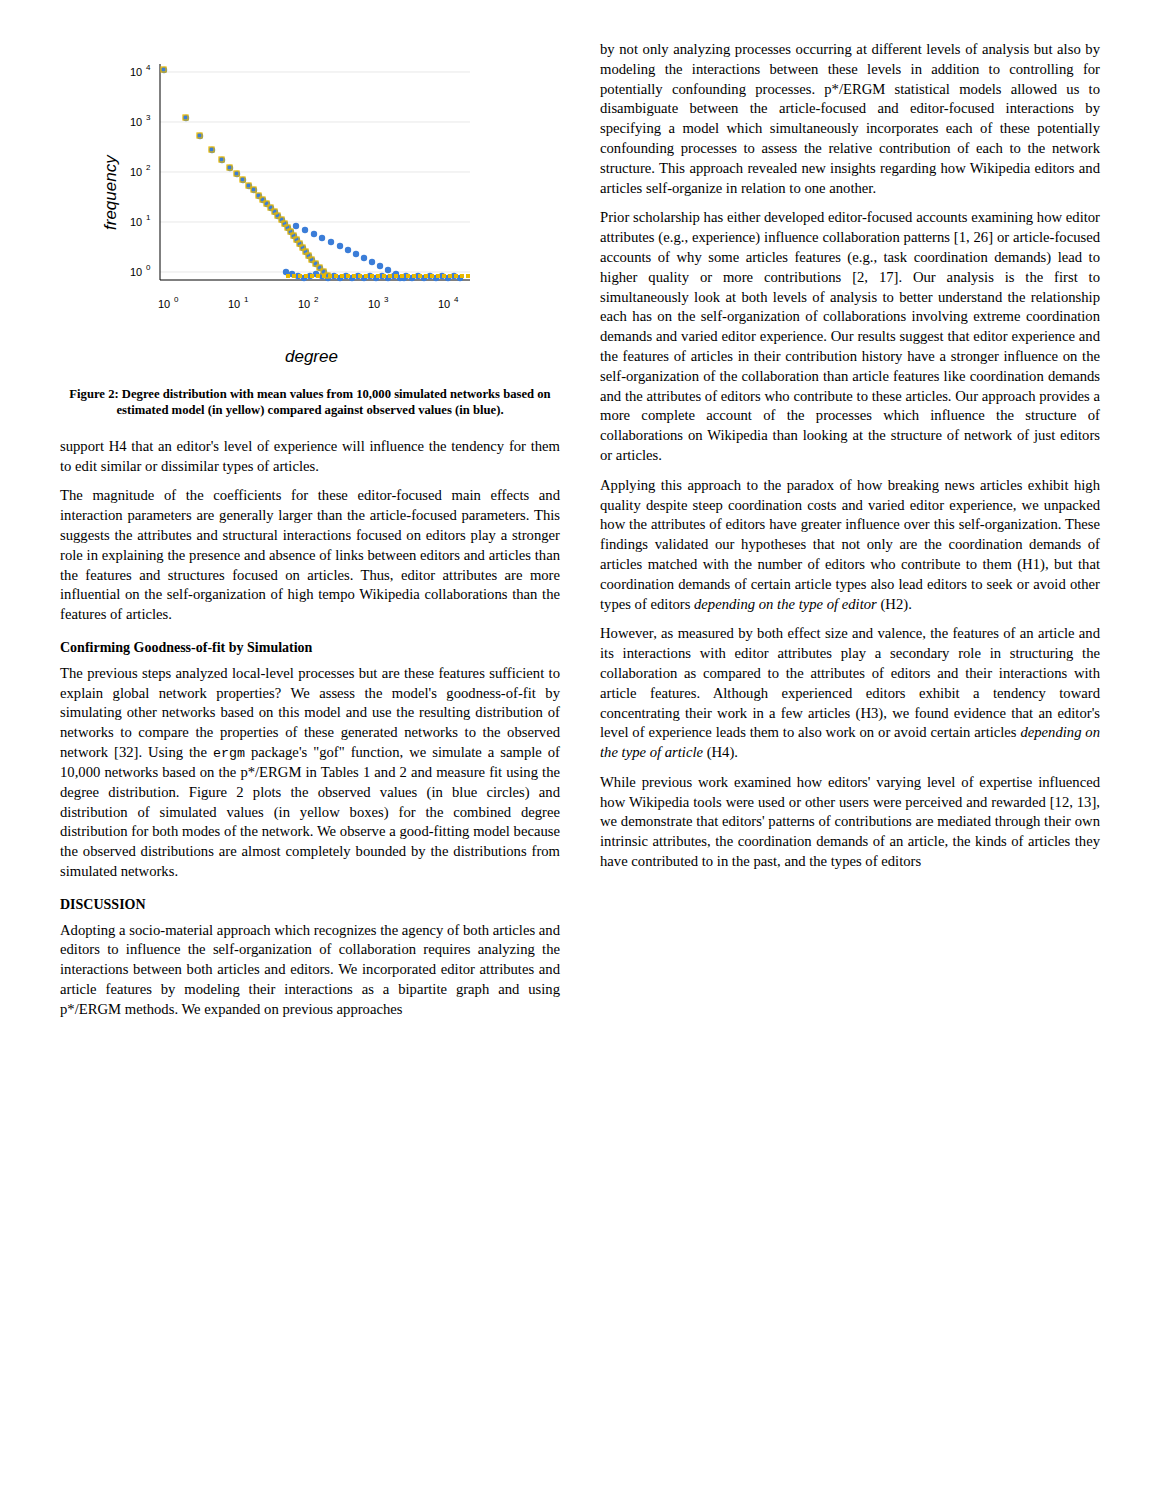frequency degree 104 103 102 101 100 100 101 102 103 104
Figure 2: Degree distribution with mean values from 10,000 simulated networks based on estimated model (in yellow) compared against observed values (in blue).
support H4 that an editor's level of experience will influence the tendency for them to edit similar or dissimilar types of articles.
The magnitude of the coefficients for these editor-focused main effects and interaction parameters are generally larger than the article-focused parameters. This suggests the attributes and structural interactions focused on editors play a stronger role in explaining the presence and absence of links between editors and articles than the features and structures focused on articles. Thus, editor attributes are more influential on the self-organization of high tempo Wikipedia collaborations than the features of articles.
Confirming Goodness-of-fit by Simulation
The previous steps analyzed local-level processes but are these features sufficient to explain global network properties? We assess the model's goodness-of-fit by simulating other networks based on this model and use the resulting distribution of networks to compare the properties of these generated networks to the observed network [32]. Using the ergm package's "gof" function, we simulate a sample of 10,000 networks based on the p*/ERGM in Tables 1 and 2 and measure fit using the degree distribution. Figure 2 plots the observed values (in blue circles) and distribution of simulated values (in yellow boxes) for the combined degree distribution for both modes of the network. We observe a good-fitting model because the observed distributions are almost completely bounded by the distributions from simulated networks.
Discussion
Adopting a socio-material approach which recognizes the agency of both articles and editors to influence the self-organization of collaboration requires analyzing the interactions between both articles and editors. We incorporated editor attributes and article features by modeling their interactions as a bipartite graph and using p*/ERGM methods. We expanded on previous approaches
by not only analyzing processes occurring at different levels of analysis but also by modeling the interactions between these levels in addition to controlling for potentially confounding processes. p*/ERGM statistical models allowed us to disambiguate between the article-focused and editor-focused interactions by specifying a model which simultaneously incorporates each of these potentially confounding processes to assess the relative contribution of each to the network structure. This approach revealed new insights regarding how Wikipedia editors and articles self-organize in relation to one another.
Prior scholarship has either developed editor-focused accounts examining how editor attributes (e.g., experience) influence collaboration patterns [1, 26] or article-focused accounts of why some articles features (e.g., task coordination demands) lead to higher quality or more contributions [2, 17]. Our analysis is the first to simultaneously look at both levels of analysis to better understand the relationship each has on the self-organization of collaborations involving extreme coordination demands and varied editor experience. Our results suggest that editor experience and the features of articles in their contribution history have a stronger influence on the self-organization of the collaboration than article features like coordination demands and the attributes of editors who contribute to these articles. Our approach provides a more complete account of the processes which influence the structure of collaborations on Wikipedia than looking at the structure of network of just editors or articles.
Applying this approach to the paradox of how breaking news articles exhibit high quality despite steep coordination costs and varied editor experience, we unpacked how the attributes of editors have greater influence over this self-organization. These findings validated our hypotheses that not only are the coordination demands of articles matched with the number of editors who contribute to them (H1), but that coordination demands of certain article types also lead editors to seek or avoid other types of editors depending on the type of editor (H2).
However, as measured by both effect size and valence, the features of an article and its interactions with editor attributes play a secondary role in structuring the collaboration as compared to the attributes of editors and their interactions with article features. Although experienced editors exhibit a tendency toward concentrating their work in a few articles (H3), we found evidence that an editor's level of experience leads them to also work on or avoid certain articles depending on the type of article (H4).
While previous work examined how editors' varying level of expertise influenced how Wikipedia tools were used or other users were perceived and rewarded [12, 13], we demonstrate that editors' patterns of contributions are mediated through their own intrinsic attributes, the coordination demands of an article, the kinds of articles they have contributed to in the past, and the types of editors